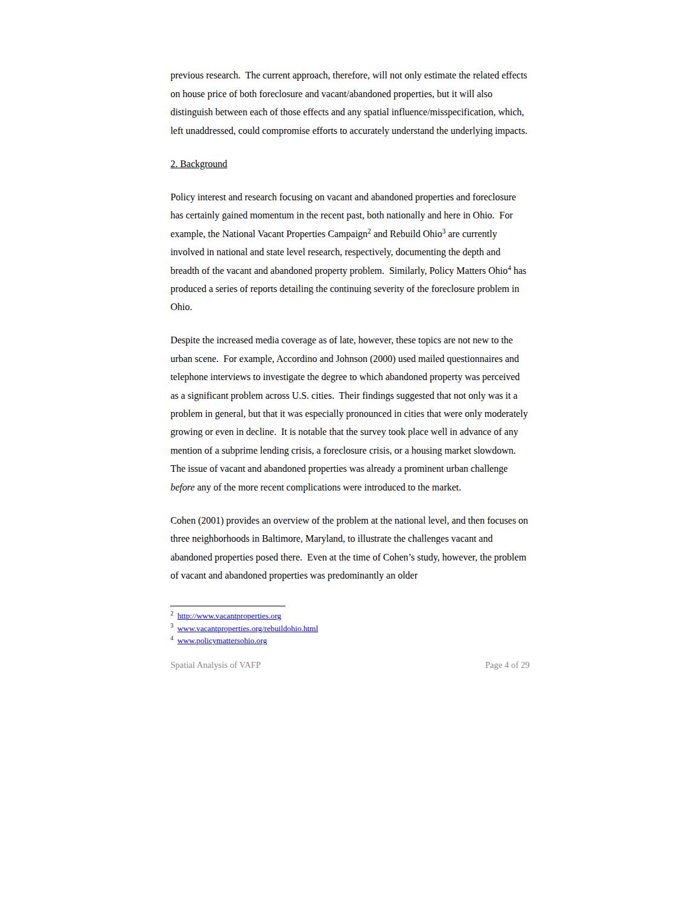previous research. The current approach, therefore, will not only estimate the related effects on house price of both foreclosure and vacant/abandoned properties, but it will also distinguish between each of those effects and any spatial influence/misspecification, which, left unaddressed, could compromise efforts to accurately understand the underlying impacts.
2. Background
Policy interest and research focusing on vacant and abandoned properties and foreclosure has certainly gained momentum in the recent past, both nationally and here in Ohio. For example, the National Vacant Properties Campaign2 and Rebuild Ohio3 are currently involved in national and state level research, respectively, documenting the depth and breadth of the vacant and abandoned property problem. Similarly, Policy Matters Ohio4 has produced a series of reports detailing the continuing severity of the foreclosure problem in Ohio.
Despite the increased media coverage as of late, however, these topics are not new to the urban scene. For example, Accordino and Johnson (2000) used mailed questionnaires and telephone interviews to investigate the degree to which abandoned property was perceived as a significant problem across U.S. cities. Their findings suggested that not only was it a problem in general, but that it was especially pronounced in cities that were only moderately growing or even in decline. It is notable that the survey took place well in advance of any mention of a subprime lending crisis, a foreclosure crisis, or a housing market slowdown. The issue of vacant and abandoned properties was already a prominent urban challenge before any of the more recent complications were introduced to the market.
Cohen (2001) provides an overview of the problem at the national level, and then focuses on three neighborhoods in Baltimore, Maryland, to illustrate the challenges vacant and abandoned properties posed there. Even at the time of Cohen’s study, however, the problem of vacant and abandoned properties was predominantly an older
2 http://www.vacantproperties.org
3 www.vacantproperties.org/rebuildohio.html
4 www.policymattersohio.org
Spatial Analysis of VAFP Page 4 of 29